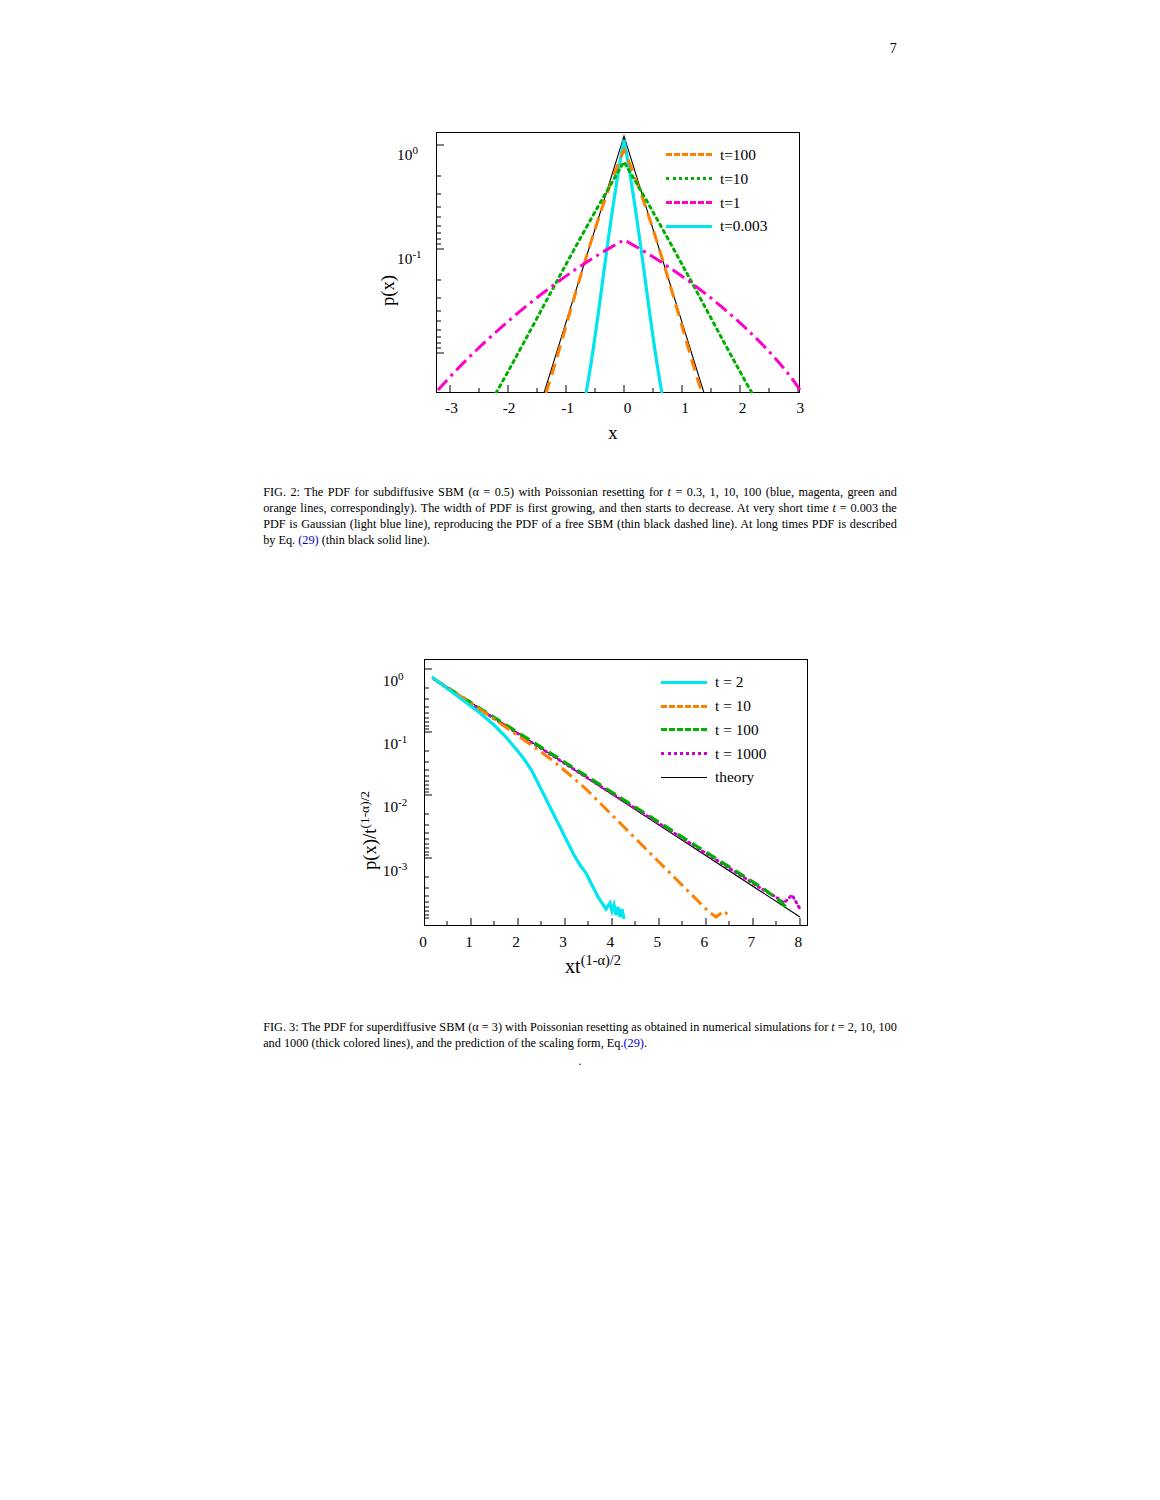7
p(x)
x
100
10-1
-3
-2
-1
0
1
2
3
t=100
t=10
t=1
t=0.003
FIG. 2: The PDF for subdiffusive SBM (α = 0.5) with Poissonian resetting for t = 0.3, 1, 10, 100 (blue, magenta, green and orange lines, correspondingly). The width of PDF is first growing, and then starts to decrease. At very short time t = 0.003 the PDF is Gaussian (light blue line), reproducing the PDF of a free SBM (thin black dashed line). At long times PDF is described by Eq. (29) (thin black solid line).
p(x)/t(1-α)/2
xt(1-α)/2
100
10-1
10-2
10-3
0
1
2
3
4
5
6
7
8
t = 2
t = 10
t = 100
t = 1000
theory
FIG. 3: The PDF for superdiffusive SBM (α = 3) with Poissonian resetting as obtained in numerical simulations for t = 2, 10, 100 and 1000 (thick colored lines), and the prediction of the scaling form, Eq.(29).
.